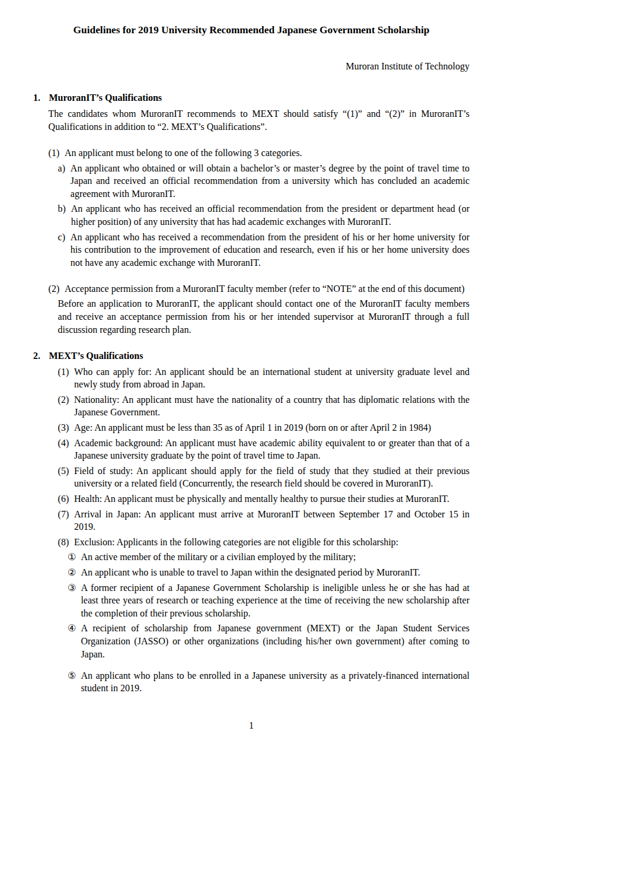Guidelines for 2019 University Recommended Japanese Government Scholarship
Muroran Institute of Technology
1.
MuroranIT’s Qualifications
The candidates whom MuroranIT recommends to MEXT should satisfy “(1)” and “(2)” in MuroranIT’s Qualifications in addition to “2. MEXT’s Qualifications”.
(1) An applicant must belong to one of the following 3 categories.
a) An applicant who obtained or will obtain a bachelor’s or master’s degree by the point of travel time to Japan and received an official recommendation from a university which has concluded an academic agreement with MuroranIT.
b) An applicant who has received an official recommendation from the president or department head (or higher position) of any university that has had academic exchanges with MuroranIT.
c) An applicant who has received a recommendation from the president of his or her home university for his contribution to the improvement of education and research, even if his or her home university does not have any academic exchange with MuroranIT.
(2) Acceptance permission from a MuroranIT faculty member (refer to “NOTE” at the end of this document)
Before an application to MuroranIT, the applicant should contact one of the MuroranIT faculty members and receive an acceptance permission from his or her intended supervisor at MuroranIT through a full discussion regarding research plan.
2.
MEXT’s Qualifications
(1) Who can apply for: An applicant should be an international student at university graduate level and newly study from abroad in Japan.
(2) Nationality: An applicant must have the nationality of a country that has diplomatic relations with the Japanese Government.
(3) Age: An applicant must be less than 35 as of April 1 in 2019 (born on or after April 2 in 1984)
(4) Academic background: An applicant must have academic ability equivalent to or greater than that of a Japanese university graduate by the point of travel time to Japan.
(5) Field of study: An applicant should apply for the field of study that they studied at their previous university or a related field (Concurrently, the research field should be covered in MuroranIT).
(6) Health: An applicant must be physically and mentally healthy to pursue their studies at MuroranIT.
(7) Arrival in Japan: An applicant must arrive at MuroranIT between September 17 and October 15 in 2019.
(8) Exclusion: Applicants in the following categories are not eligible for this scholarship:
① An active member of the military or a civilian employed by the military;
② An applicant who is unable to travel to Japan within the designated period by MuroranIT.
③ A former recipient of a Japanese Government Scholarship is ineligible unless he or she has had at least three years of research or teaching experience at the time of receiving the new scholarship after the completion of their previous scholarship.
④ A recipient of scholarship from Japanese government (MEXT) or the Japan Student Services Organization (JASSO) or other organizations (including his/her own government) after coming to Japan.
⑤ An applicant who plans to be enrolled in a Japanese university as a privately-financed international student in 2019.
1